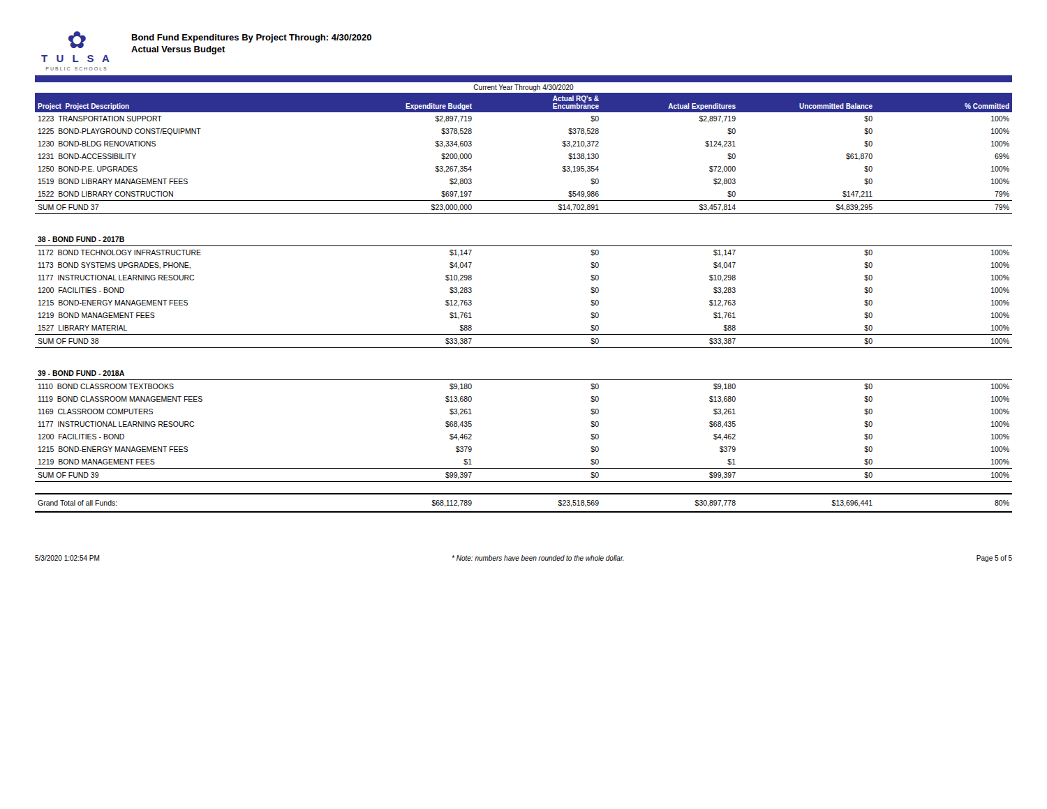✿
T U L S A
PUBLIC SCHOOLS
Bond Fund Expenditures By Project Through: 4/30/2020
Actual Versus Budget
Current Year Through 4/30/2020
| Project Project Description | Expenditure Budget | Actual RQ's & Encumbrance | Actual Expenditures | Uncommitted Balance | % Committed |
| --- | --- | --- | --- | --- | --- |
| 1223 TRANSPORTATION SUPPORT | $2,897,719 | $0 | $2,897,719 | $0 | 100% |
| 1225 BOND-PLAYGROUND CONST/EQUIPMNT | $378,528 | $378,528 | $0 | $0 | 100% |
| 1230 BOND-BLDG RENOVATIONS | $3,334,603 | $3,210,372 | $124,231 | $0 | 100% |
| 1231 BOND-ACCESSIBILITY | $200,000 | $138,130 | $0 | $61,870 | 69% |
| 1250 BOND-P.E. UPGRADES | $3,267,354 | $3,195,354 | $72,000 | $0 | 100% |
| 1519 BOND LIBRARY MANAGEMENT FEES | $2,803 | $0 | $2,803 | $0 | 100% |
| 1522 BOND LIBRARY CONSTRUCTION | $697,197 | $549,986 | $0 | $147,211 | 79% |
| SUM OF FUND 37 | $23,000,000 | $14,702,891 | $3,457,814 | $4,839,295 | 79% |
| 38 - BOND FUND - 2017B |
| 1172 BOND TECHNOLOGY INFRASTRUCTURE | $1,147 | $0 | $1,147 | $0 | 100% |
| 1173 BOND SYSTEMS UPGRADES, PHONE, | $4,047 | $0 | $4,047 | $0 | 100% |
| 1177 INSTRUCTIONAL LEARNING RESOURC | $10,298 | $0 | $10,298 | $0 | 100% |
| 1200 FACILITIES - BOND | $3,283 | $0 | $3,283 | $0 | 100% |
| 1215 BOND-ENERGY MANAGEMENT FEES | $12,763 | $0 | $12,763 | $0 | 100% |
| 1219 BOND MANAGEMENT FEES | $1,761 | $0 | $1,761 | $0 | 100% |
| 1527 LIBRARY MATERIAL | $88 | $0 | $88 | $0 | 100% |
| SUM OF FUND 38 | $33,387 | $0 | $33,387 | $0 | 100% |
| 39 - BOND FUND - 2018A |
| 1110 BOND CLASSROOM TEXTBOOKS | $9,180 | $0 | $9,180 | $0 | 100% |
| 1119 BOND CLASSROOM MANAGEMENT FEES | $13,680 | $0 | $13,680 | $0 | 100% |
| 1169 CLASSROOM COMPUTERS | $3,261 | $0 | $3,261 | $0 | 100% |
| 1177 INSTRUCTIONAL LEARNING RESOURC | $68,435 | $0 | $68,435 | $0 | 100% |
| 1200 FACILITIES - BOND | $4,462 | $0 | $4,462 | $0 | 100% |
| 1215 BOND-ENERGY MANAGEMENT FEES | $379 | $0 | $379 | $0 | 100% |
| 1219 BOND MANAGEMENT FEES | $1 | $0 | $1 | $0 | 100% |
| SUM OF FUND 39 | $99,397 | $0 | $99,397 | $0 | 100% |
| Grand Total of all Funds: | $68,112,789 | $23,518,569 | $30,897,778 | $13,696,441 | 80% |
5/3/2020 1:02:54 PM
* Note: numbers have been rounded to the whole dollar.
Page 5 of 5